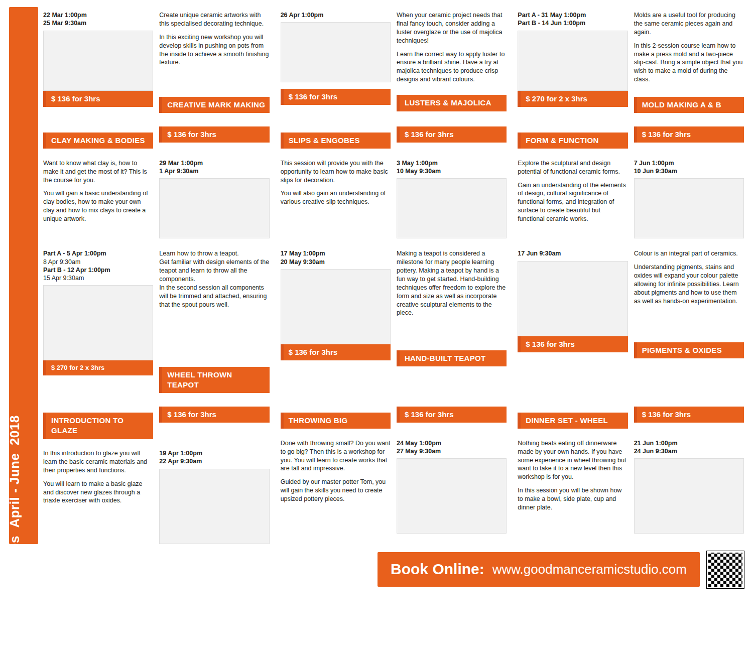Speciality Classes April - June 2018
$ 136 for 3hrs
Creative Mark Making
22 Mar 1:00pm
25 Mar 9:30am
Create unique ceramic artworks with this specialised decorating technique.
In this exciting new workshop you will develop skills in pushing on pots from the inside to achieve a smooth finishing texture.
$ 136 for 3hrs
Lusters & Majolica
26 Apr 1:00pm
When your ceramic project needs that final fancy touch, consider adding a luster overglaze or the use of majolica techniques!
Learn the correct way to apply luster to ensure a brilliant shine. Have a try at majolica techniques to produce crisp designs and vibrant colours.
$ 270 for 2 x 3hrs
Mold Making A & B
Part A - 31 May 1:00pm
Part B - 14 Jun 1:00pm
Molds are a useful tool for producing the same ceramic pieces again and again.
In this 2-session course learn how to make a press mold and a two-piece slip-cast. Bring a simple object that you wish to make a mold of during the class.
Clay Making & Bodies
$ 136 for 3hrs
Want to know what clay is, how to make it and get the most of it? This is the course for you.
You will gain a basic understanding of clay bodies, how to make your own clay and how to mix clays to create a unique artwork.
29 Mar 1:00pm
1 Apr 9:30am
Slips & Engobes
$ 136 for 3hrs
This session will provide you with the opportunity to learn how to make basic slips for decoration.
You will also gain an understanding of various creative slip techniques.
3 May 1:00pm
10 May 9:30am
Form & Function
$ 136 for 3hrs
Explore the sculptural and design potential of functional ceramic forms.
Gain an understanding of the elements of design, cultural significance of functional forms, and integration of surface to create beautiful but functional ceramic works.
7 Jun 1:00pm
10 Jun 9:30am
$ 270 for 2 x 3hrs
Wheel Thrown Teapot
Part A - 5 Apr 1:00pm
8 Apr 9:30am
Part B - 12 Apr 1:00pm
15 Apr 9:30am
Learn how to throw a teapot.
Get familiar with design elements of the teapot and learn to throw all the components.
In the second session all components will be trimmed and attached, ensuring that the spout pours well.
$ 136 for 3hrs
Hand-Built Teapot
17 May 1:00pm
20 May 9:30am
Making a teapot is considered a milestone for many people learning pottery. Making a teapot by hand is a fun way to get started. Hand-building techniques offer freedom to explore the form and size as well as incorporate creative sculptural elements to the piece.
$ 136 for 3hrs
Pigments & Oxides
17 Jun 9:30am
Colour is an integral part of ceramics.
Understanding pigments, stains and oxides will expand your colour palette allowing for infinite possibilities. Learn about pigments and how to use them as well as hands-on experimentation.
Introduction to Glaze
$ 136 for 3hrs
In this introduction to glaze you will learn the basic ceramic materials and their properties and functions.
You will learn to make a basic glaze and discover new glazes through a triaxle exerciser with oxides.
19 Apr 1:00pm
22 Apr 9:30am
Throwing Big
$ 136 for 3hrs
Done with throwing small? Do you want to go big? Then this is a workshop for you. You will learn to create works that are tall and impressive.
Guided by our master potter Tom, you will gain the skills you need to create upsized pottery pieces.
24 May 1:00pm
27 May 9:30am
Dinner Set - Wheel
$ 136 for 3hrs
Nothing beats eating off dinnerware made by your own hands. If you have some experience in wheel throwing but want to take it to a new level then this workshop is for you.
In this session you will be shown how to make a bowl, side plate, cup and dinner plate.
21 Jun 1:00pm
24 Jun 9:30am
Book Online: www.goodmanceramicstudio.com